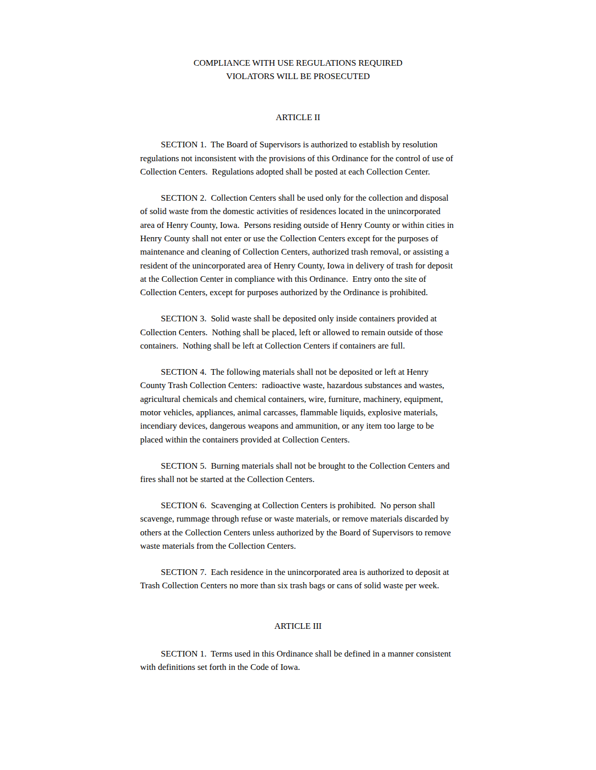COMPLIANCE WITH USE REGULATIONS REQUIRED
VIOLATORS WILL BE PROSECUTED
ARTICLE II
SECTION 1. The Board of Supervisors is authorized to establish by resolution regulations not inconsistent with the provisions of this Ordinance for the control of use of Collection Centers. Regulations adopted shall be posted at each Collection Center.
SECTION 2. Collection Centers shall be used only for the collection and disposal of solid waste from the domestic activities of residences located in the unincorporated area of Henry County, Iowa. Persons residing outside of Henry County or within cities in Henry County shall not enter or use the Collection Centers except for the purposes of maintenance and cleaning of Collection Centers, authorized trash removal, or assisting a resident of the unincorporated area of Henry County, Iowa in delivery of trash for deposit at the Collection Center in compliance with this Ordinance. Entry onto the site of Collection Centers, except for purposes authorized by the Ordinance is prohibited.
SECTION 3. Solid waste shall be deposited only inside containers provided at Collection Centers. Nothing shall be placed, left or allowed to remain outside of those containers. Nothing shall be left at Collection Centers if containers are full.
SECTION 4. The following materials shall not be deposited or left at Henry County Trash Collection Centers: radioactive waste, hazardous substances and wastes, agricultural chemicals and chemical containers, wire, furniture, machinery, equipment, motor vehicles, appliances, animal carcasses, flammable liquids, explosive materials, incendiary devices, dangerous weapons and ammunition, or any item too large to be placed within the containers provided at Collection Centers.
SECTION 5. Burning materials shall not be brought to the Collection Centers and fires shall not be started at the Collection Centers.
SECTION 6. Scavenging at Collection Centers is prohibited. No person shall scavenge, rummage through refuse or waste materials, or remove materials discarded by others at the Collection Centers unless authorized by the Board of Supervisors to remove waste materials from the Collection Centers.
SECTION 7. Each residence in the unincorporated area is authorized to deposit at Trash Collection Centers no more than six trash bags or cans of solid waste per week.
ARTICLE III
SECTION 1. Terms used in this Ordinance shall be defined in a manner consistent with definitions set forth in the Code of Iowa.